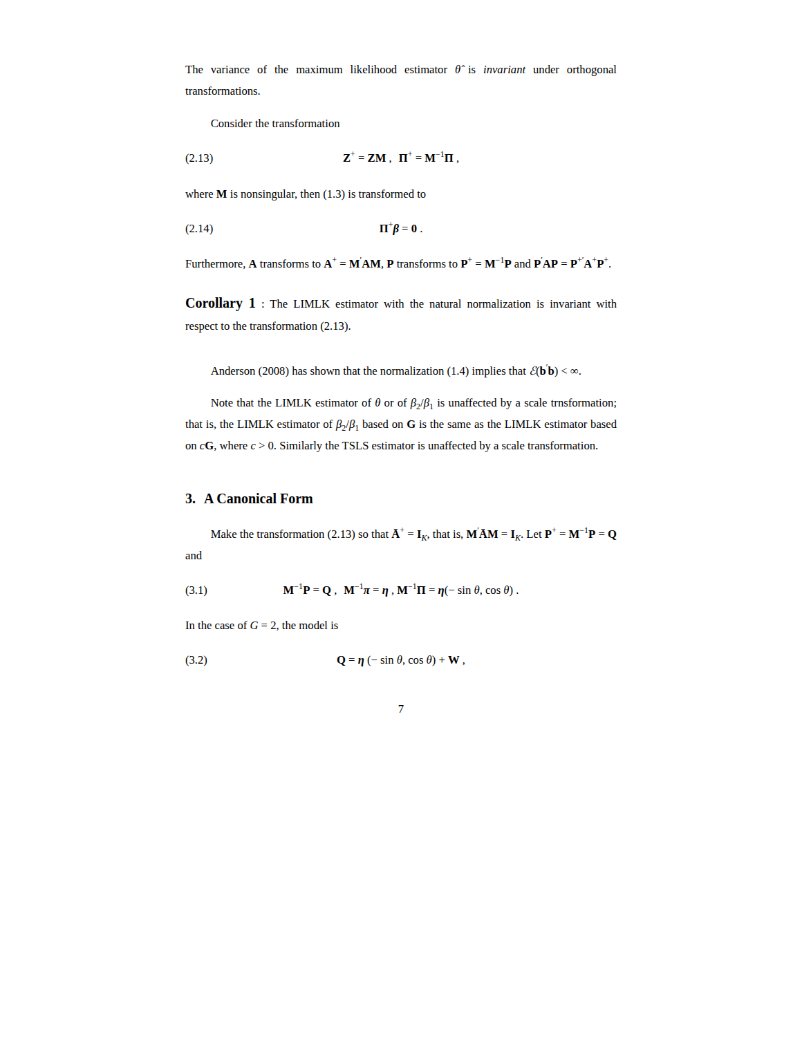The variance of the maximum likelihood estimator θ̂ is invariant under orthogonal transformations.
Consider the transformation
(2.13) Z+ = ZM , Π+ = M−1Π ,
where M is nonsingular, then (1.3) is transformed to
(2.14) Π+β = 0 .
Furthermore, A transforms to A+ = M′AM, P transforms to P+ = M−1P and P′AP = P+′A+P+.
Corollary 1 : The LIMLK estimator with the natural normalization is invariant with respect to the transformation (2.13).
Anderson (2008) has shown that the normalization (1.4) implies that ℰ(b′b) < ∞.
Note that the LIMLK estimator of θ or of β2/β1 is unaffected by a scale trnsformation; that is, the LIMLK estimator of β2/β1 based on G is the same as the LIMLK estimator based on cG, where c > 0. Similarly the TSLS estimator is unaffected by a scale transformation.
3. A Canonical Form
Make the transformation (2.13) so that Ā+ = IK, that is, M′ĀM = IK. Let P+ = M−1P = Q and
(3.1) M−1P = Q , M−1π = η , M−1Π = η(− sin θ, cos θ) .
In the case of G = 2, the model is
(3.2) Q = η (− sin θ, cos θ) + W ,
7